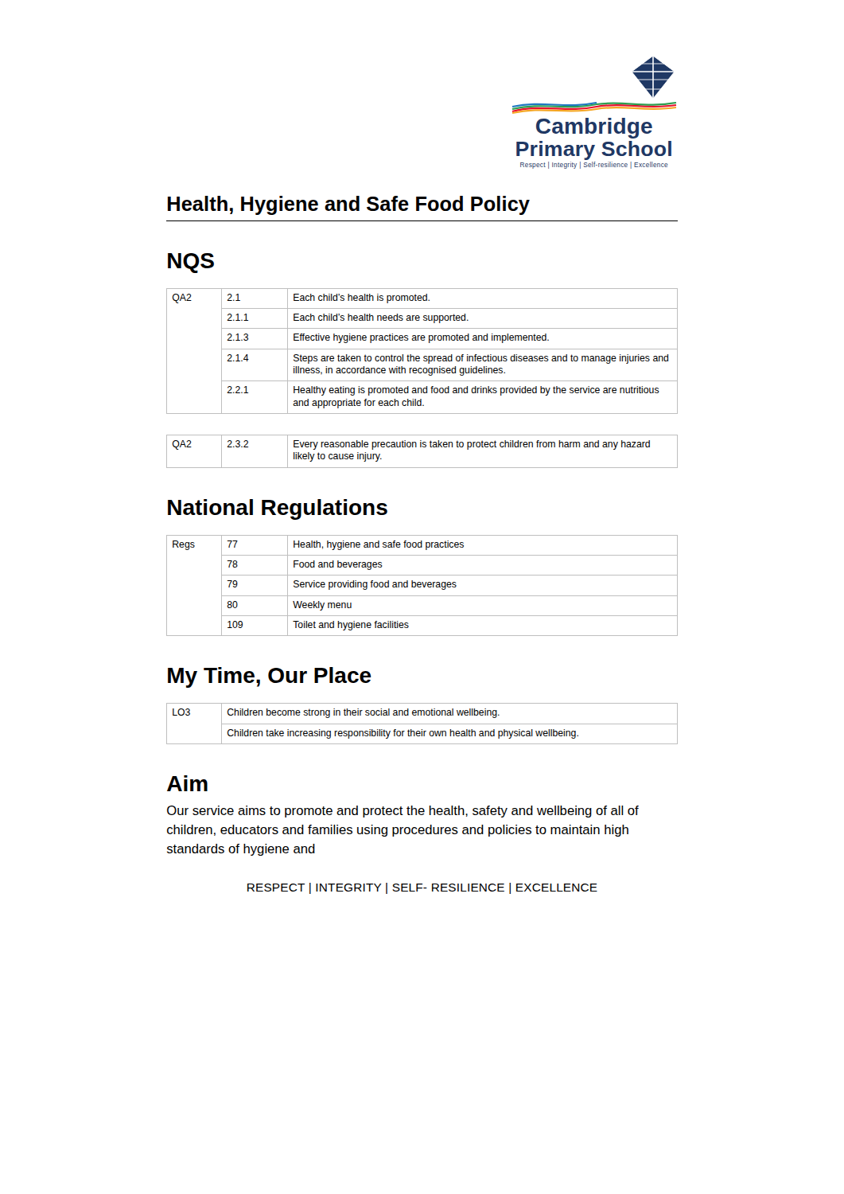CambridgePrimary School
Respect | Integrity | Self-resilience | Excellence
Health, Hygiene and Safe Food Policy
NQS
| QA2 | 2.1 | Each child’s health is promoted. |
| 2.1.1 | Each child’s health needs are supported. |
| 2.1.3 | Effective hygiene practices are promoted and implemented. |
| 2.1.4 | Steps are taken to control the spread of infectious diseases and to manage injuries and illness, in accordance with recognised guidelines. |
| 2.2.1 | Healthy eating is promoted and food and drinks provided by the service are nutritious and appropriate for each child. |
| QA2 | 2.3.2 | Every reasonable precaution is taken to protect children from harm and any hazard likely to cause injury. |
National Regulations
| Regs | 77 | Health, hygiene and safe food practices |
| 78 | Food and beverages |
| 79 | Service providing food and beverages |
| 80 | Weekly menu |
| 109 | Toilet and hygiene facilities |
My Time, Our Place
| LO3 | Children become strong in their social and emotional wellbeing. |
| Children take increasing responsibility for their own health and physical wellbeing. |
Aim
Our service aims to promote and protect the health, safety and wellbeing of all of children, educators and families using procedures and policies to maintain high standards of hygiene and
RESPECT | INTEGRITY | SELF- RESILIENCE | EXCELLENCE